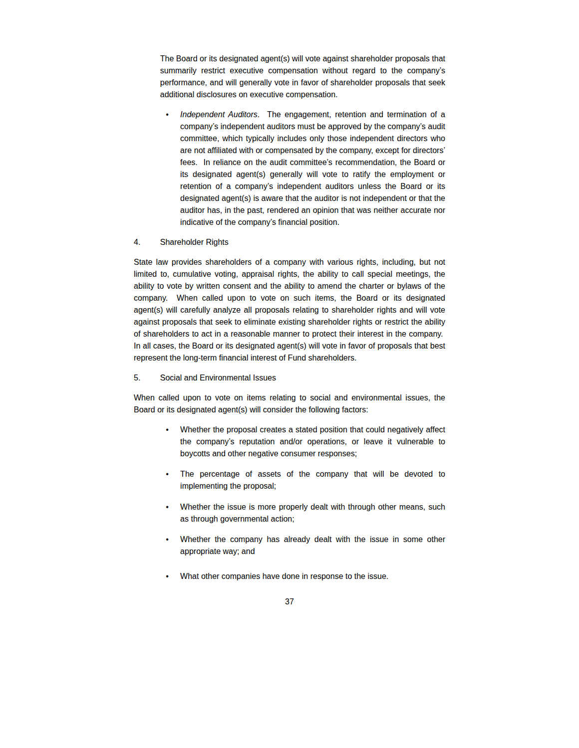The Board or its designated agent(s) will vote against shareholder proposals that summarily restrict executive compensation without regard to the company’s performance, and will generally vote in favor of shareholder proposals that seek additional disclosures on executive compensation.
Independent Auditors. The engagement, retention and termination of a company’s independent auditors must be approved by the company’s audit committee, which typically includes only those independent directors who are not affiliated with or compensated by the company, except for directors’ fees. In reliance on the audit committee’s recommendation, the Board or its designated agent(s) generally will vote to ratify the employment or retention of a company’s independent auditors unless the Board or its designated agent(s) is aware that the auditor is not independent or that the auditor has, in the past, rendered an opinion that was neither accurate nor indicative of the company’s financial position.
4. Shareholder Rights
State law provides shareholders of a company with various rights, including, but not limited to, cumulative voting, appraisal rights, the ability to call special meetings, the ability to vote by written consent and the ability to amend the charter or bylaws of the company. When called upon to vote on such items, the Board or its designated agent(s) will carefully analyze all proposals relating to shareholder rights and will vote against proposals that seek to eliminate existing shareholder rights or restrict the ability of shareholders to act in a reasonable manner to protect their interest in the company. In all cases, the Board or its designated agent(s) will vote in favor of proposals that best represent the long-term financial interest of Fund shareholders.
5. Social and Environmental Issues
When called upon to vote on items relating to social and environmental issues, the Board or its designated agent(s) will consider the following factors:
Whether the proposal creates a stated position that could negatively affect the company’s reputation and/or operations, or leave it vulnerable to boycotts and other negative consumer responses;
The percentage of assets of the company that will be devoted to implementing the proposal;
Whether the issue is more properly dealt with through other means, such as through governmental action;
Whether the company has already dealt with the issue in some other appropriate way; and
What other companies have done in response to the issue.
37